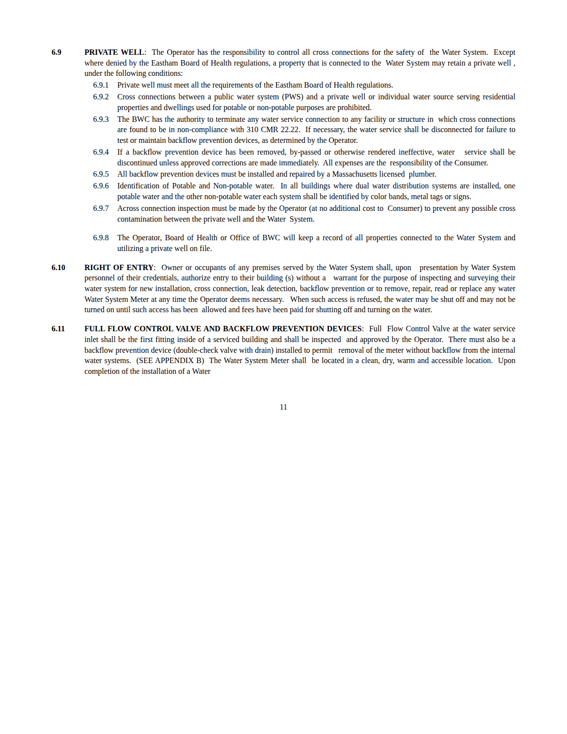6.9
PRIVATE WELL: The Operator has the responsibility to control all cross connections for the safety of the Water System. Except where denied by the Eastham Board of Health regulations, a property that is connected to the Water System may retain a private well , under the following conditions:
6.9.1
Private well must meet all the requirements of the Eastham Board of Health regulations.
6.9.2
Cross connections between a public water system (PWS) and a private well or individual water source serving residential properties and dwellings used for potable or non-potable purposes are prohibited.
6.9.3
The BWC has the authority to terminate any water service connection to any facility or structure in which cross connections are found to be in non-compliance with 310 CMR 22.22. If necessary, the water service shall be disconnected for failure to test or maintain backflow prevention devices, as determined by the Operator.
6.9.4
If a backflow prevention device has been removed, by-passed or otherwise rendered ineffective, water service shall be discontinued unless approved corrections are made immediately. All expenses are the responsibility of the Consumer.
6.9.5
All backflow prevention devices must be installed and repaired by a Massachusetts licensed plumber.
6.9.6
Identification of Potable and Non-potable water. In all buildings where dual water distribution systems are installed, one potable water and the other non-potable water each system shall be identified by color bands, metal tags or signs.
6.9.7
Across connection inspection must be made by the Operator (at no additional cost to Consumer) to prevent any possible cross contamination between the private well and the Water System.
6.9.8
The Operator, Board of Health or Office of BWC will keep a record of all properties connected to the Water System and utilizing a private well on file.
6.10
RIGHT OF ENTRY: Owner or occupants of any premises served by the Water System shall, upon presentation by Water System personnel of their credentials, authorize entry to their building (s) without a warrant for the purpose of inspecting and surveying their water system for new installation, cross connection, leak detection, backflow prevention or to remove, repair, read or replace any water Water System Meter at any time the Operator deems necessary. When such access is refused, the water may be shut off and may not be turned on until such access has been allowed and fees have been paid for shutting off and turning on the water.
6.11
FULL FLOW CONTROL VALVE AND BACKFLOW PREVENTION DEVICES: Full Flow Control Valve at the water service inlet shall be the first fitting inside of a serviced building and shall be inspected and approved by the Operator. There must also be a backflow prevention device (double-check valve with drain) installed to permit removal of the meter without backflow from the internal water systems. (SEE APPENDIX B) The Water System Meter shall be located in a clean, dry, warm and accessible location. Upon completion of the installation of a Water
11